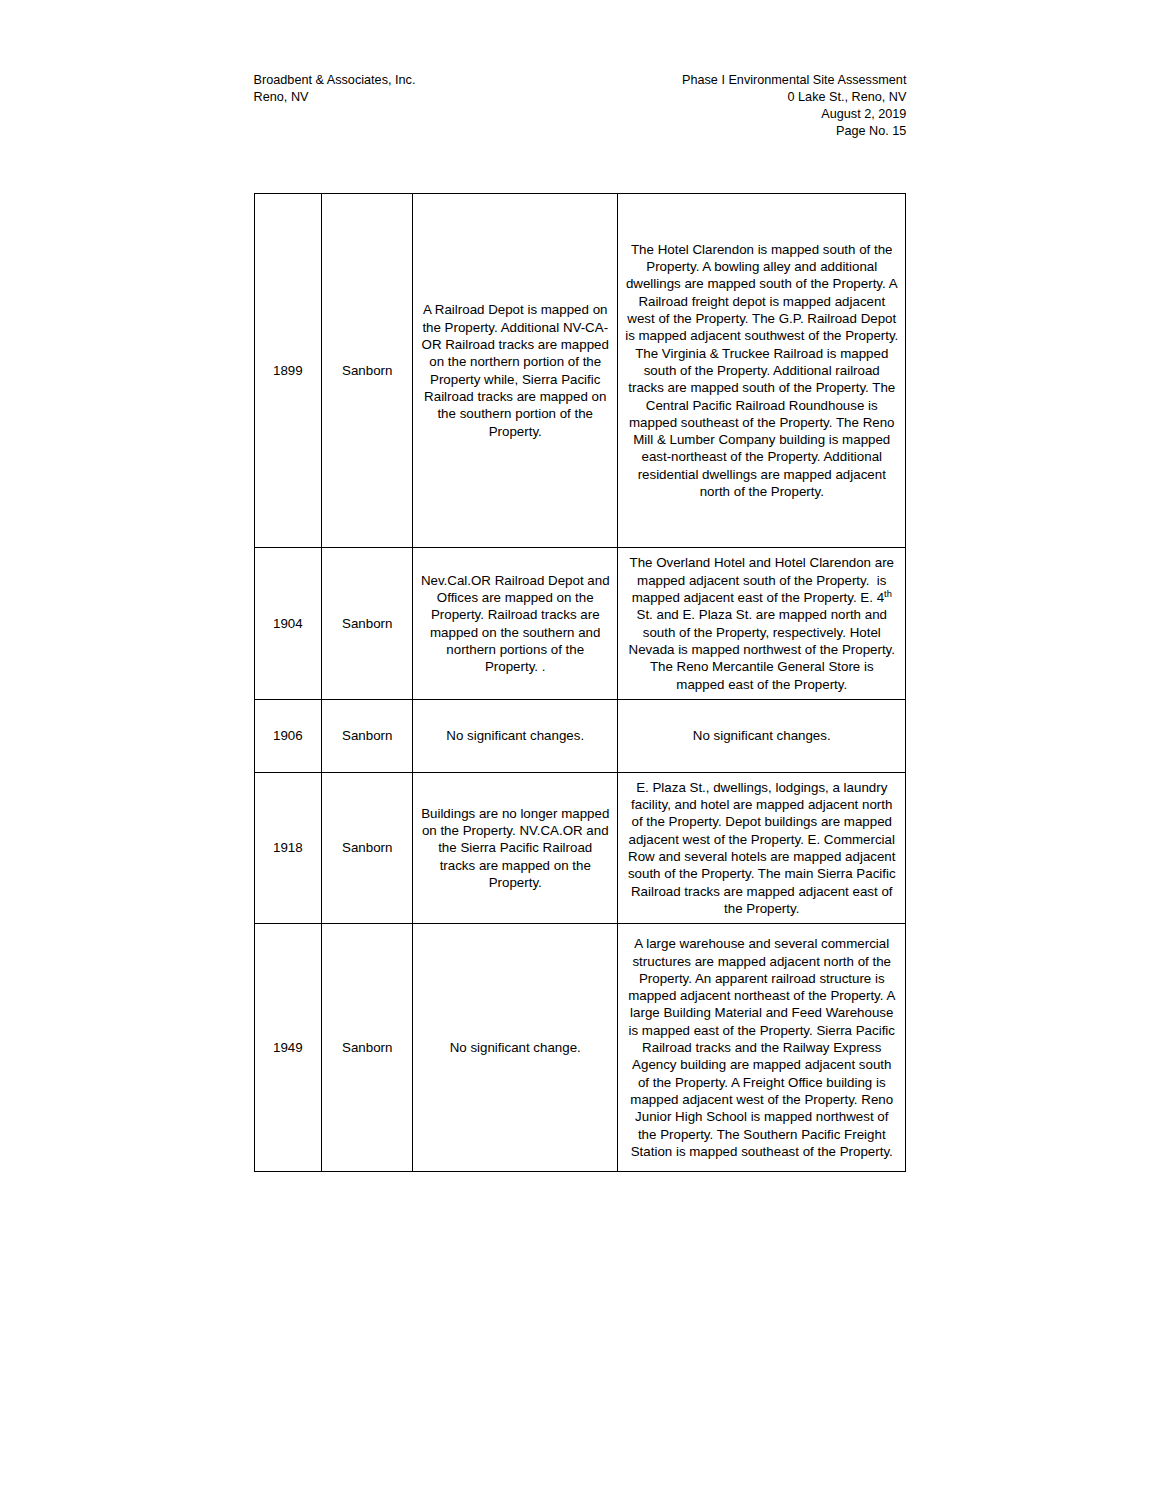Broadbent & Associates, Inc.
Reno, NV
Phase I Environmental Site Assessment
0 Lake St., Reno, NV
August 2, 2019
Page No. 15
| 1899 | Sanborn | A Railroad Depot is mapped on the Property. Additional NV-CA-OR Railroad tracks are mapped on the northern portion of the Property while, Sierra Pacific Railroad tracks are mapped on the southern portion of the Property. | The Hotel Clarendon is mapped south of the Property. A bowling alley and additional dwellings are mapped south of the Property. A Railroad freight depot is mapped adjacent west of the Property. The G.P. Railroad Depot is mapped adjacent southwest of the Property. The Virginia & Truckee Railroad is mapped south of the Property. Additional railroad tracks are mapped south of the Property. The Central Pacific Railroad Roundhouse is mapped southeast of the Property. The Reno Mill & Lumber Company building is mapped east-northeast of the Property. Additional residential dwellings are mapped adjacent north of the Property. |
| 1904 | Sanborn | Nev.Cal.OR Railroad Depot and Offices are mapped on the Property. Railroad tracks are mapped on the southern and northern portions of the Property. . | The Overland Hotel and Hotel Clarendon are mapped adjacent south of the Property. is mapped adjacent east of the Property. E. 4 th St. and E. Plaza St. are mapped north and south of the Property, respectively. Hotel Nevada is mapped northwest of the Property. The Reno Mercantile General Store is mapped east of the Property. |
| 1906 | Sanborn | No significant changes. | No significant changes. |
| 1918 | Sanborn | Buildings are no longer mapped on the Property. NV.CA.OR and the Sierra Pacific Railroad tracks are mapped on the Property. | E. Plaza St., dwellings, lodgings, a laundry facility, and hotel are mapped adjacent north of the Property. Depot buildings are mapped adjacent west of the Property. E. Commercial Row and several hotels are mapped adjacent south of the Property. The main Sierra Pacific Railroad tracks are mapped adjacent east of the Property. |
| 1949 | Sanborn | No significant change. | A large warehouse and several commercial structures are mapped adjacent north of the Property. An apparent railroad structure is mapped adjacent northeast of the Property. A large Building Material and Feed Warehouse is mapped east of the Property. Sierra Pacific Railroad tracks and the Railway Express Agency building are mapped adjacent south of the Property. A Freight Office building is mapped adjacent west of the Property. Reno Junior High School is mapped northwest of the Property. The Southern Pacific Freight Station is mapped southeast of the Property. |